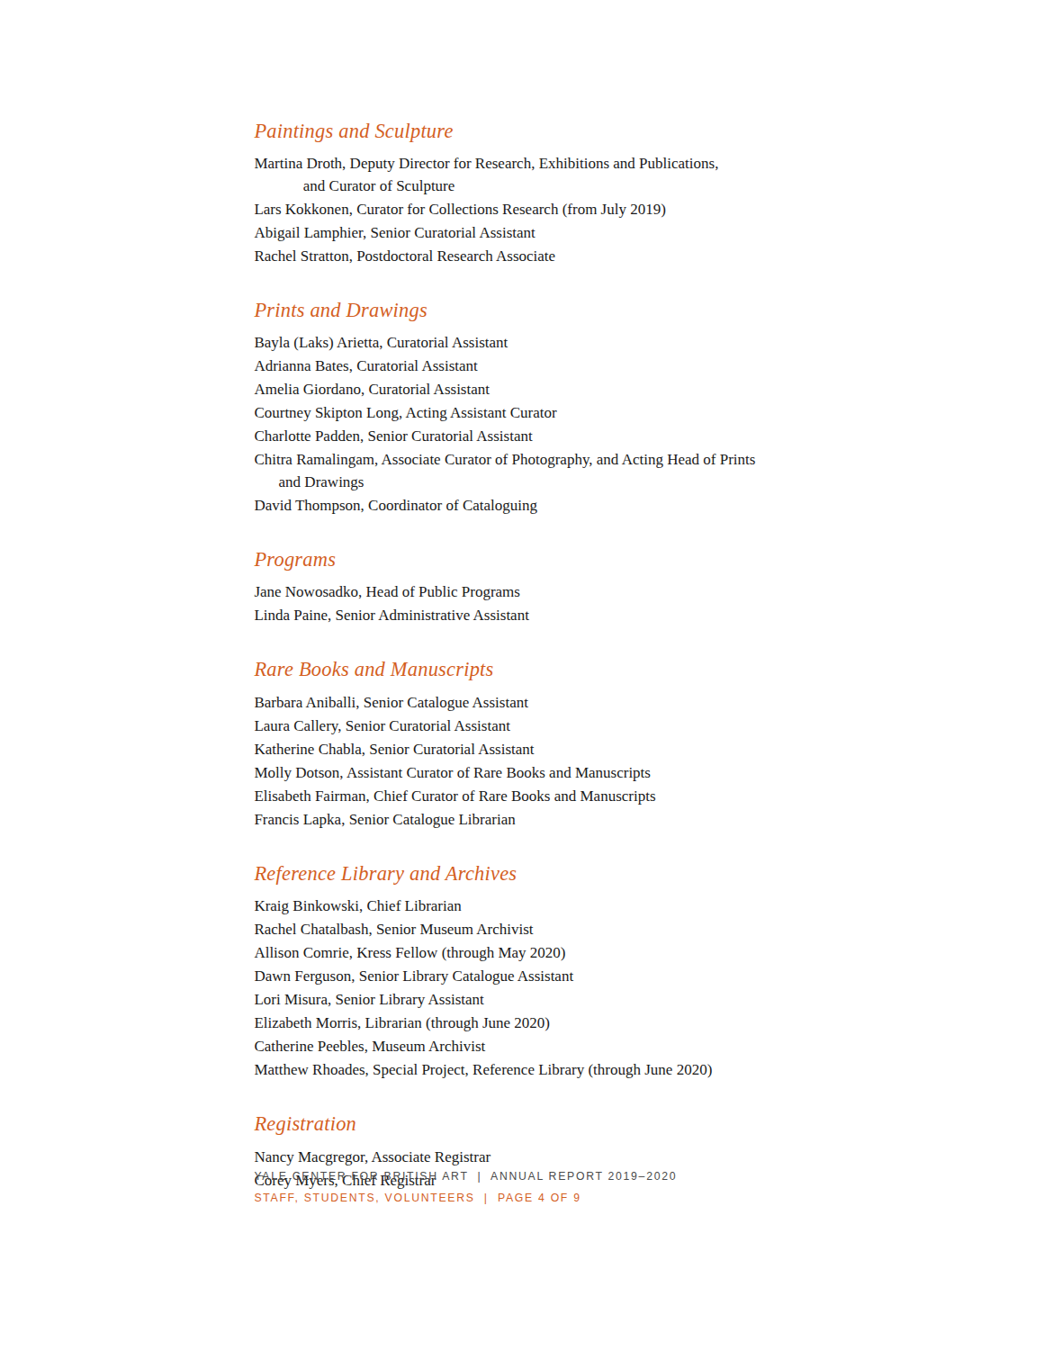Paintings and Sculpture
Martina Droth, Deputy Director for Research, Exhibitions and Publications,and Curator of Sculpture
Lars Kokkonen, Curator for Collections Research (from July 2019)
Abigail Lamphier, Senior Curatorial Assistant
Rachel Stratton, Postdoctoral Research Associate
Prints and Drawings
Bayla (Laks) Arietta, Curatorial Assistant
Adrianna Bates, Curatorial Assistant
Amelia Giordano, Curatorial Assistant
Courtney Skipton Long, Acting Assistant Curator
Charlotte Padden, Senior Curatorial Assistant
Chitra Ramalingam, Associate Curator of Photography, and Acting Head of Prints and Drawings
David Thompson, Coordinator of Cataloguing
Programs
Jane Nowosadko, Head of Public Programs
Linda Paine, Senior Administrative Assistant
Rare Books and Manuscripts
Barbara Aniballi, Senior Catalogue Assistant
Laura Callery, Senior Curatorial Assistant
Katherine Chabla, Senior Curatorial Assistant
Molly Dotson, Assistant Curator of Rare Books and Manuscripts
Elisabeth Fairman, Chief Curator of Rare Books and Manuscripts
Francis Lapka, Senior Catalogue Librarian
Reference Library and Archives
Kraig Binkowski, Chief Librarian
Rachel Chatalbash, Senior Museum Archivist
Allison Comrie, Kress Fellow (through May 2020)
Dawn Ferguson, Senior Library Catalogue Assistant
Lori Misura, Senior Library Assistant
Elizabeth Morris, Librarian (through June 2020)
Catherine Peebles, Museum Archivist
Matthew Rhoades, Special Project, Reference Library (through June 2020)
Registration
Nancy Macgregor, Associate Registrar
Corey Myers, Chief Registrar
Yale Center for British Art | Annual Report 2019–2020
Staff, Students, Volunteers | Page 4 of 9